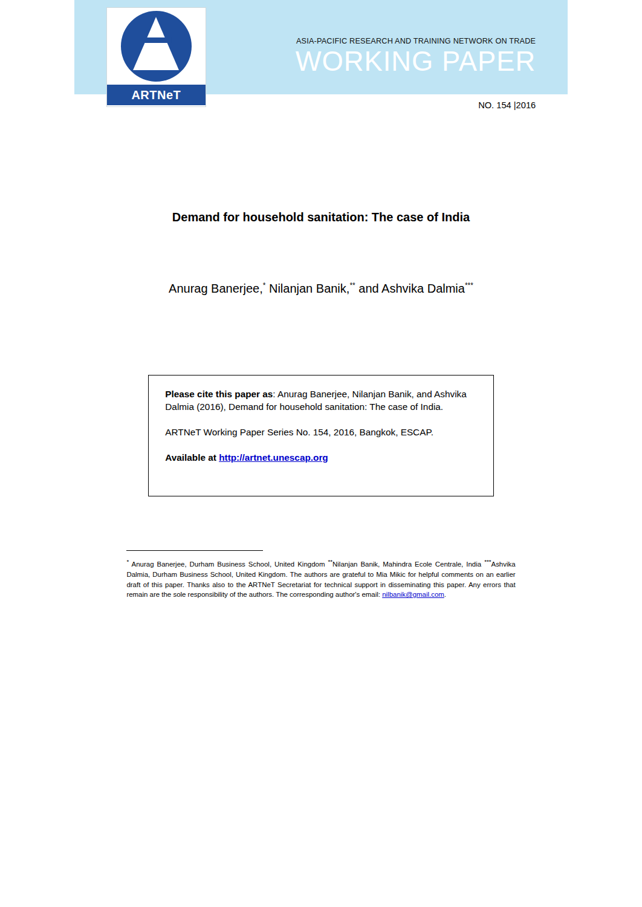ARTNeT
ASIA-PACIFIC RESEARCH AND TRAINING NETWORK ON TRADE
WORKING PAPER
NO. 154 |2016
Demand for household sanitation: The case of India
Anurag Banerjee,* Nilanjan Banik,** and Ashvika Dalmia***
Please cite this paper as: Anurag Banerjee, Nilanjan Banik, and Ashvika Dalmia (2016), Demand for household sanitation: The case of India.
ARTNeT Working Paper Series No. 154, 2016, Bangkok, ESCAP.
Available at http://artnet.unescap.org
* Anurag Banerjee, Durham Business School, United Kingdom **Nilanjan Banik, Mahindra Ecole Centrale, India ***Ashvika Dalmia, Durham Business School, United Kingdom. The authors are grateful to Mia Mikic for helpful comments on an earlier draft of this paper. Thanks also to the ARTNeT Secretariat for technical support in disseminating this paper. Any errors that remain are the sole responsibility of the authors. The corresponding author's email: nilbanik@gmail.com.